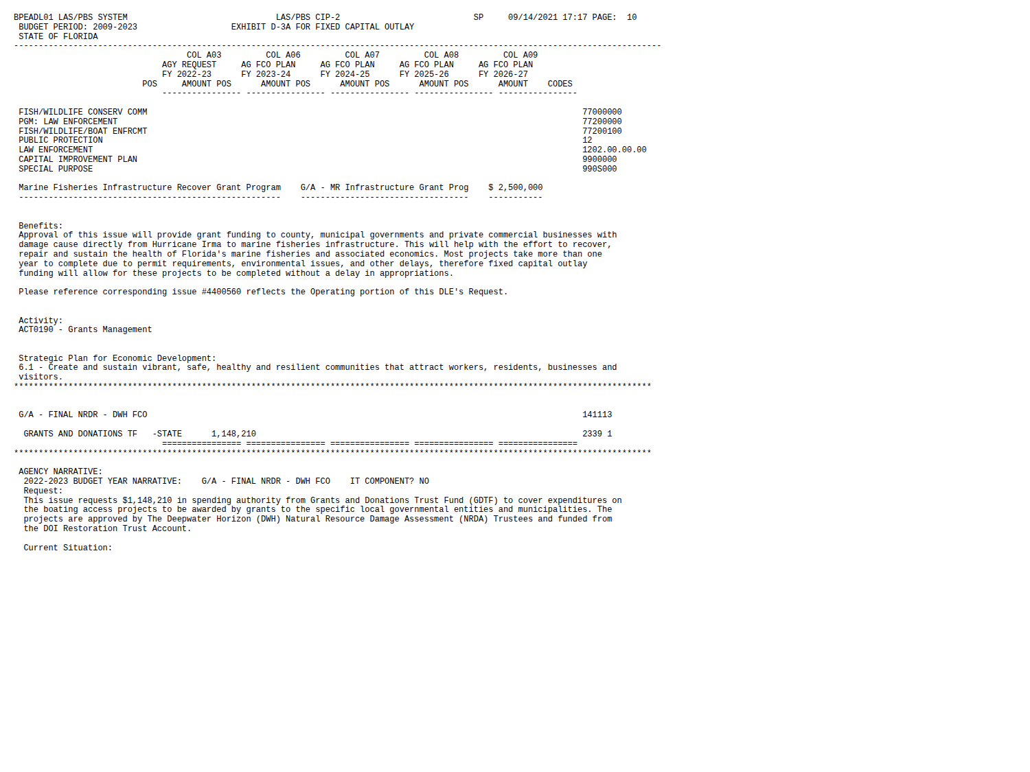BPEADL01 LAS/PBS SYSTEM                              LAS/PBS CIP-2                           SP     09/14/2021 17:17 PAGE:  10
 BUDGET PERIOD: 2009-2023                   EXHIBIT D-3A FOR FIXED CAPITAL OUTLAY
 STATE OF FLORIDA
-----------------------------------------------------------------------------------------------------------------------------------
                                   COL A03         COL A06         COL A07         COL A08         COL A09
                              AGY REQUEST     AG FCO PLAN     AG FCO PLAN     AG FCO PLAN     AG FCO PLAN
                              FY 2022-23      FY 2023-24      FY 2024-25      FY 2025-26      FY 2026-27
                          POS     AMOUNT POS      AMOUNT POS      AMOUNT POS      AMOUNT POS      AMOUNT    CODES
                              ---------------- ---------------- ---------------- ---------------- ----------------

 FISH/WILDLIFE CONSERV COMM                                                                                        77000000
 PGM: LAW ENFORCEMENT                                                                                              77200000
 FISH/WILDLIFE/BOAT ENFRCMT                                                                                        77200100
 PUBLIC PROTECTION                                                                                                 12
 LAW ENFORCEMENT                                                                                                   1202.00.00.00
 CAPITAL IMPROVEMENT PLAN                                                                                          9900000
 SPECIAL PURPOSE                                                                                                   990S000

 Marine Fisheries Infrastructure Recover Grant Program    G/A - MR Infrastructure Grant Prog    $ 2,500,000
 -----------------------------------------------------    ----------------------------------    -----------


 Benefits:
 Approval of this issue will provide grant funding to county, municipal governments and private commercial businesses with
 damage cause directly from Hurricane Irma to marine fisheries infrastructure. This will help with the effort to recover,
 repair and sustain the health of Florida's marine fisheries and associated economics. Most projects take more than one
 year to complete due to permit requirements, environmental issues, and other delays, therefore fixed capital outlay
 funding will allow for these projects to be completed without a delay in appropriations.

 Please reference corresponding issue #4400560 reflects the Operating portion of this DLE's Request.


 Activity:
 ACT0190 - Grants Management


 Strategic Plan for Economic Development:
 6.1 - Create and sustain vibrant, safe, healthy and resilient communities that attract workers, residents, businesses and
 visitors.
*********************************************************************************************************************************


 G/A - FINAL NRDR - DWH FCO                                                                                        141113

  GRANTS AND DONATIONS TF   -STATE      1,148,210                                                                  2339 1
                              ================ ================ ================ ================ ================
*********************************************************************************************************************************

 AGENCY NARRATIVE:
  2022-2023 BUDGET YEAR NARRATIVE:    G/A - FINAL NRDR - DWH FCO    IT COMPONENT? NO
  Request:
  This issue requests $1,148,210 in spending authority from Grants and Donations Trust Fund (GDTF) to cover expenditures on
  the boating access projects to be awarded by grants to the specific local governmental entities and municipalities. The
  projects are approved by The Deepwater Horizon (DWH) Natural Resource Damage Assessment (NRDA) Trustees and funded from
  the DOI Restoration Trust Account.

  Current Situation: